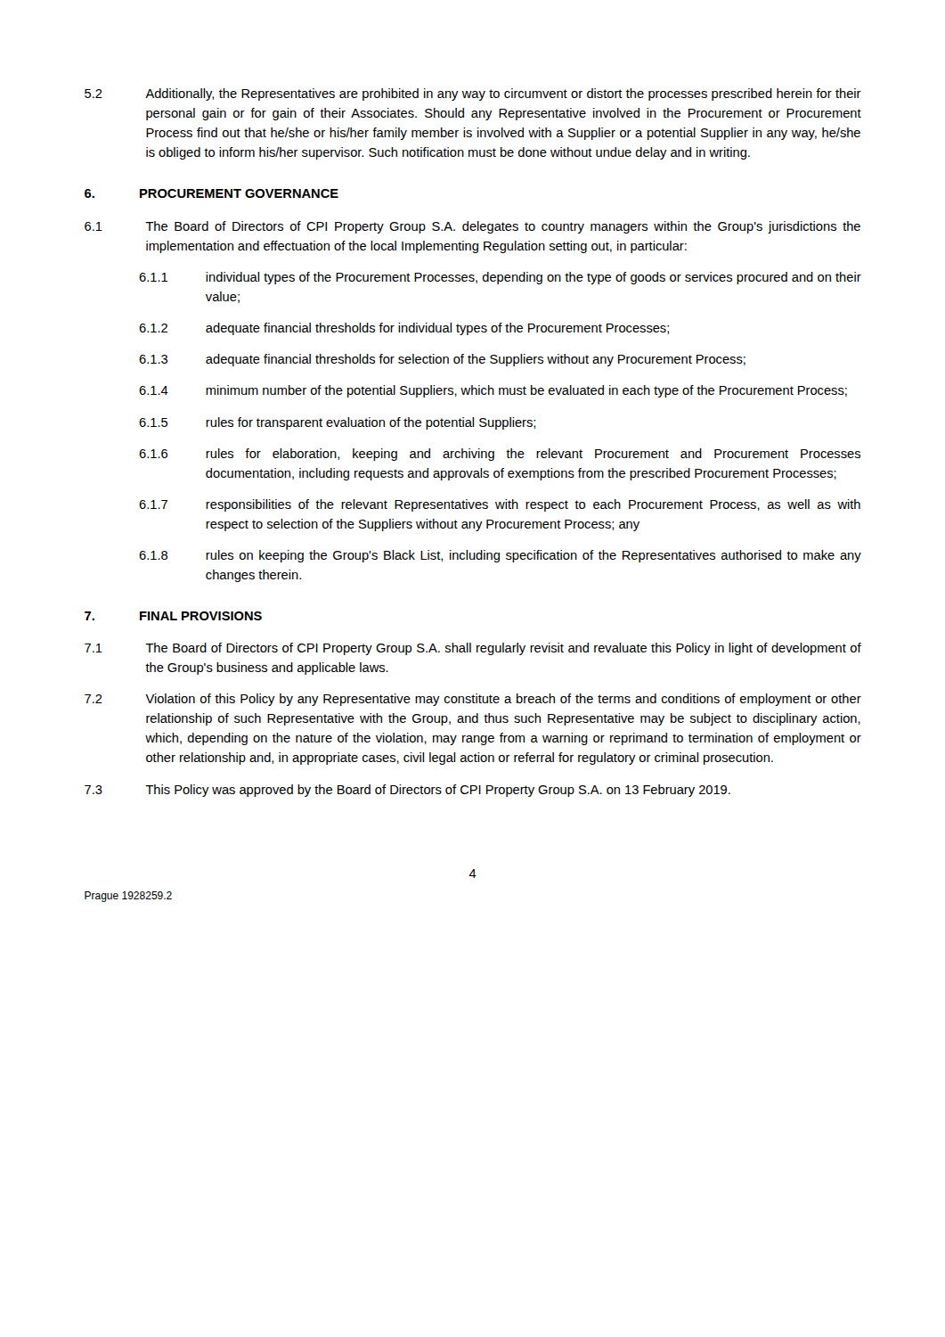5.2
Additionally, the Representatives are prohibited in any way to circumvent or distort the processes prescribed herein for their personal gain or for gain of their Associates. Should any Representative involved in the Procurement or Procurement Process find out that he/she or his/her family member is involved with a Supplier or a potential Supplier in any way, he/she is obliged to inform his/her supervisor. Such notification must be done without undue delay and in writing.
6. PROCUREMENT GOVERNANCE
6.1
The Board of Directors of CPI Property Group S.A. delegates to country managers within the Group's jurisdictions the implementation and effectuation of the local Implementing Regulation setting out, in particular:
6.1.1
individual types of the Procurement Processes, depending on the type of goods or services procured and on their value;
6.1.2
adequate financial thresholds for individual types of the Procurement Processes;
6.1.3
adequate financial thresholds for selection of the Suppliers without any Procurement Process;
6.1.4
minimum number of the potential Suppliers, which must be evaluated in each type of the Procurement Process;
6.1.5
rules for transparent evaluation of the potential Suppliers;
6.1.6
rules for elaboration, keeping and archiving the relevant Procurement and Procurement Processes documentation, including requests and approvals of exemptions from the prescribed Procurement Processes;
6.1.7
responsibilities of the relevant Representatives with respect to each Procurement Process, as well as with respect to selection of the Suppliers without any Procurement Process; any
6.1.8
rules on keeping the Group's Black List, including specification of the Representatives authorised to make any changes therein.
7. FINAL PROVISIONS
7.1
The Board of Directors of CPI Property Group S.A. shall regularly revisit and revaluate this Policy in light of development of the Group's business and applicable laws.
7.2
Violation of this Policy by any Representative may constitute a breach of the terms and conditions of employment or other relationship of such Representative with the Group, and thus such Representative may be subject to disciplinary action, which, depending on the nature of the violation, may range from a warning or reprimand to termination of employment or other relationship and, in appropriate cases, civil legal action or referral for regulatory or criminal prosecution.
7.3
This Policy was approved by the Board of Directors of CPI Property Group S.A. on 13 February 2019.
4
Prague 1928259.2